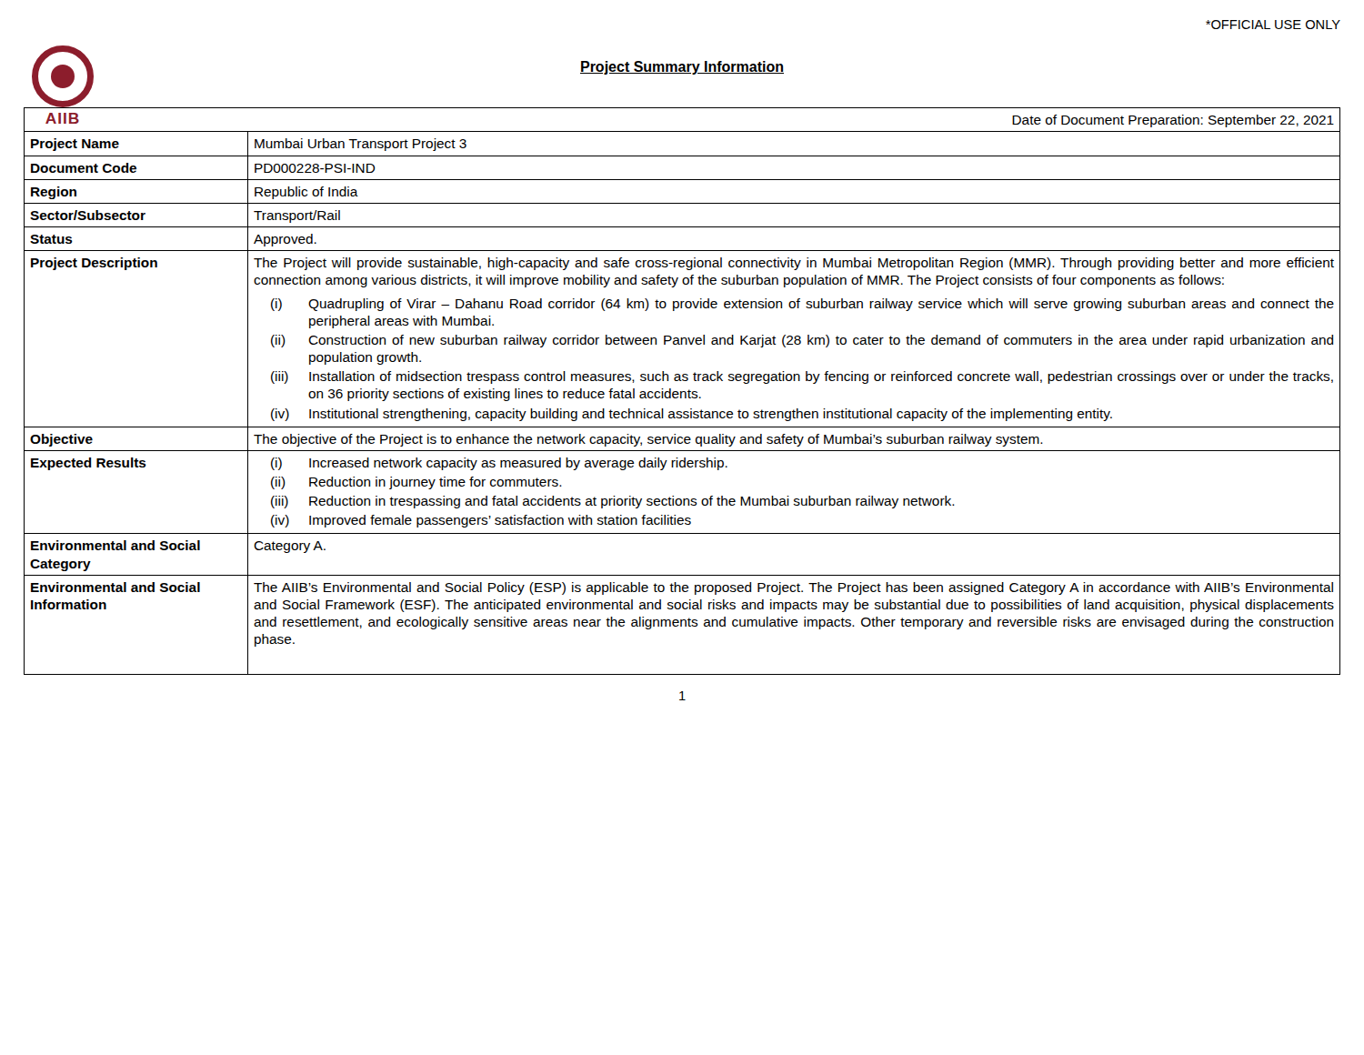*OFFICIAL USE ONLY
AIIB
Project Summary Information
| Date of Document Preparation: September 22, 2021 |
| Project Name | Mumbai Urban Transport Project 3 |
| Document Code | PD000228-PSI-IND |
| Region | Republic of India |
| Sector/Subsector | Transport/Rail |
| Status | Approved. |
| Project Description | The Project will provide sustainable, high-capacity and safe cross-regional connectivity in Mumbai Metropolitan Region (MMR). Through providing better and more efficient connection among various districts, it will improve mobility and safety of the suburban population of MMR. The Project consists of four components as follows: (i) Quadrupling of Virar – Dahanu Road corridor (64 km) to provide extension of suburban railway service which will serve growing suburban areas and connect the peripheral areas with Mumbai. (ii) Construction of new suburban railway corridor between Panvel and Karjat (28 km) to cater to the demand of commuters in the area under rapid urbanization and population growth. (iii) Installation of midsection trespass control measures, such as track segregation by fencing or reinforced concrete wall, pedestrian crossings over or under the tracks, on 36 priority sections of existing lines to reduce fatal accidents. (iv) Institutional strengthening, capacity building and technical assistance to strengthen institutional capacity of the implementing entity. |
| Objective | The objective of the Project is to enhance the network capacity, service quality and safety of Mumbai’s suburban railway system. |
| Expected Results | (i) Increased network capacity as measured by average daily ridership. (ii) Reduction in journey time for commuters. (iii) Reduction in trespassing and fatal accidents at priority sections of the Mumbai suburban railway network. (iv) Improved female passengers’ satisfaction with station facilities |
| Environmental and Social Category | Category A. |
| Environmental and Social Information | The AIIB’s Environmental and Social Policy (ESP) is applicable to the proposed Project. The Project has been assigned Category A in accordance with AIIB’s Environmental and Social Framework (ESF). The anticipated environmental and social risks and impacts may be substantial due to possibilities of land acquisition, physical displacements and resettlement, and ecologically sensitive areas near the alignments and cumulative impacts. Other temporary and reversible risks are envisaged during the construction phase. |
1